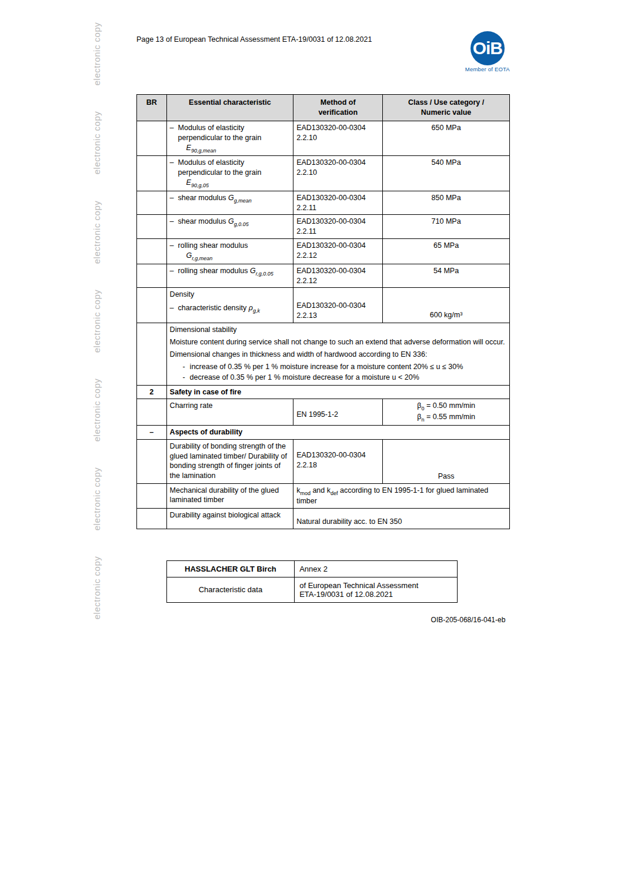electronic copy electronic copy electronic copy electronic copy electronic copy electronic copy electronic copy
Page 13 of European Technical Assessment ETA-19/0031 of 12.08.2021
OiB
Member of EOTA
| BR | Essential characteristic | Method of verification | Class / Use category / Numeric value |
| --- | --- | --- | --- |
| | Modulus of elasticity perpendicular to the grain E 90,g,mean | EAD130320-00-0304 2.2.10 | 650 MPa |
| | Modulus of elasticity perpendicular to the grain E 90,g,05 | EAD130320-00-0304 2.2.10 | 540 MPa |
| | shear modulus G g,mean | EAD130320-00-0304 2.2.11 | 850 MPa |
| | shear modulus G g,0.05 | EAD130320-00-0304 2.2.11 | 710 MPa |
| | rolling shear modulus G r,g,mean | EAD130320-00-0304 2.2.12 | 65 MPa |
| | rolling shear modulus G r,g,0.05 | EAD130320-00-0304 2.2.12 | 54 MPa |
| | Density characteristic density ρ g,k | EAD130320-00-0304 2.2.13 | 600 kg/m³ |
| | Dimensional stability Moisture content during service shall not change to such an extend that adverse deformation will occur. Dimensional changes in thickness and width of hardwood according to EN 336: increase of 0.35 % per 1 % moisture increase for a moisture content 20% ≤ u ≤ 30% decrease of 0.35 % per 1 % moisture decrease for a moisture u < 20% |
| 2 | Safety in case of fire |
| | Charring rate | EN 1995-1-2 | β 0 = 0.50 mm/min β n = 0.55 mm/min |
| – | Aspects of durability |
| | Durability of bonding strength of the glued laminated timber/ Durability of bonding strength of finger joints of the lamination | EAD130320-00-0304 2.2.18 | Pass |
| | Mechanical durability of the glued laminated timber | k mod and k def according to EN 1995-1-1 for glued laminated timber |
| | Durability against biological attack | Natural durability acc. to EN 350 |
| HASSLACHER GLT Birch | Annex 2 |
| Characteristic data | of European Technical Assessment ETA-19/0031 of 12.08.2021 |
OIB-205-068/16-041-eb